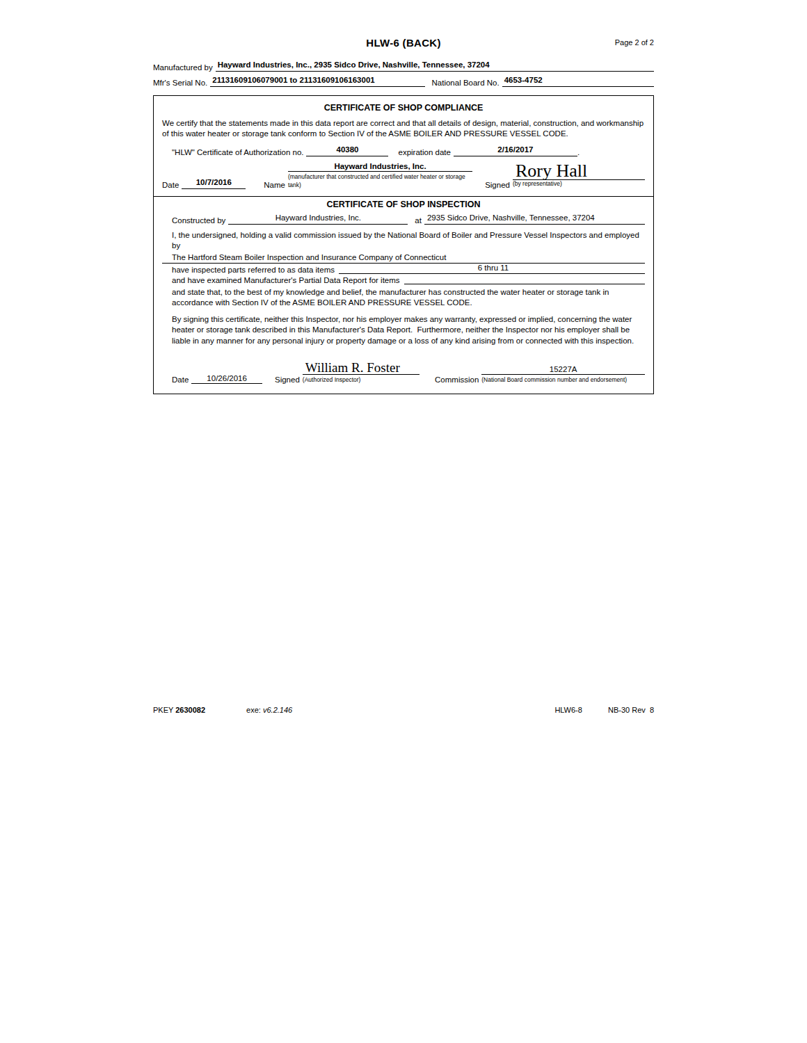HLW-6 (BACK)
Page 2 of 2
Manufactured by Hayward Industries, Inc., 2935 Sidco Drive, Nashville, Tennessee, 37204
Mfr's Serial No. 21131609106079001 to 21131609106163001
National Board No. 4653-4752
CERTIFICATE OF SHOP COMPLIANCE
We certify that the statements made in this data report are correct and that all details of design, material, construction, and workmanship of this water heater or storage tank conform to Section IV of the ASME BOILER AND PRESSURE VESSEL CODE.
"HLW" Certificate of Authorization no. 40380 expiration date 2/16/2017 .
Date 10/7/2016 Name Hayward Industries, Inc. (manufacturer that constructed and certified water heater or storage tank) Signed Rory Hall (by representative)
CERTIFICATE OF SHOP INSPECTION
Constructed by Hayward Industries, Inc. at 2935 Sidco Drive, Nashville, Tennessee, 37204
I, the undersigned, holding a valid commission issued by the National Board of Boiler and Pressure Vessel Inspectors and employed by
The Hartford Steam Boiler Inspection and Insurance Company of Connecticut
have inspected parts referred to as data items 6 thru 11
and have examined Manufacturer's Partial Data Report for items
and state that, to the best of my knowledge and belief, the manufacturer has constructed the water heater or storage tank in accordance with Section IV of the ASME BOILER AND PRESSURE VESSEL CODE.
By signing this certificate, neither this Inspector, nor his employer makes any warranty, expressed or implied, concerning the water heater or storage tank described in this Manufacturer's Data Report. Furthermore, neither the Inspector nor his employer shall be liable in any manner for any personal injury or property damage or a loss of any kind arising from or connected with this inspection.
Date 10/26/2016 Signed William R. Foster (Authorized Inspector) Commission 15227A (National Board commission number and endorsement)
PKEY 2630082 exe: v6.2.146
HLW6-8 NB-30 Rev 8